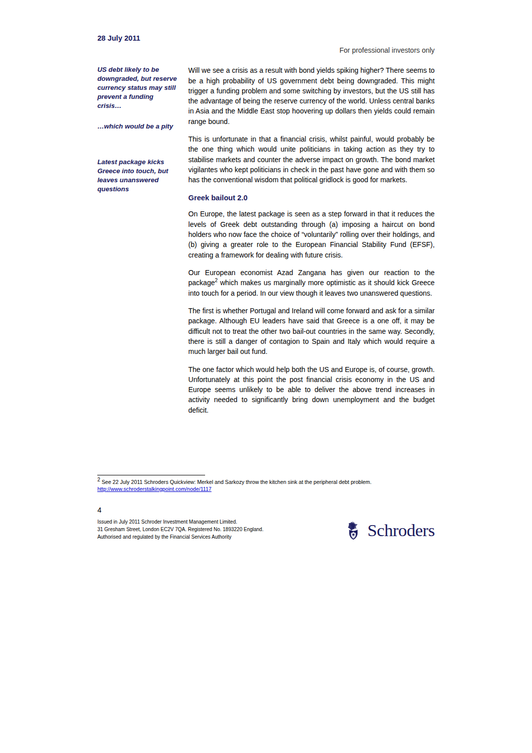28 July 2011
For professional investors only
US debt likely to be downgraded, but reserve currency status may still prevent a funding crisis…
…which would be a pity
Latest package kicks Greece into touch, but leaves unanswered questions
Will we see a crisis as a result with bond yields spiking higher? There seems to be a high probability of US government debt being downgraded. This might trigger a funding problem and some switching by investors, but the US still has the advantage of being the reserve currency of the world. Unless central banks in Asia and the Middle East stop hoovering up dollars then yields could remain range bound.
This is unfortunate in that a financial crisis, whilst painful, would probably be the one thing which would unite politicians in taking action as they try to stabilise markets and counter the adverse impact on growth. The bond market vigilantes who kept politicians in check in the past have gone and with them so has the conventional wisdom that political gridlock is good for markets.
Greek bailout 2.0
On Europe, the latest package is seen as a step forward in that it reduces the levels of Greek debt outstanding through (a) imposing a haircut on bond holders who now face the choice of “voluntarily” rolling over their holdings, and (b) giving a greater role to the European Financial Stability Fund (EFSF), creating a framework for dealing with future crisis.
Our European economist Azad Zangana has given our reaction to the package2 which makes us marginally more optimistic as it should kick Greece into touch for a period. In our view though it leaves two unanswered questions.
The first is whether Portugal and Ireland will come forward and ask for a similar package. Although EU leaders have said that Greece is a one off, it may be difficult not to treat the other two bail-out countries in the same way. Secondly, there is still a danger of contagion to Spain and Italy which would require a much larger bail out fund.
The one factor which would help both the US and Europe is, of course, growth. Unfortunately at this point the post financial crisis economy in the US and Europe seems unlikely to be able to deliver the above trend increases in activity needed to significantly bring down unemployment and the budget deficit.
2 See 22 July 2011 Schroders Quickview: Merkel and Sarkozy throw the kitchen sink at the peripheral debt problem.
http://www.schroderstalkingpoint.com/node/1117
4
Issued in July 2011 Schroder Investment Management Limited.
31 Gresham Street, London EC2V 7QA. Registered No. 1893220 England.
Authorised and regulated by the Financial Services Authority
Schroders